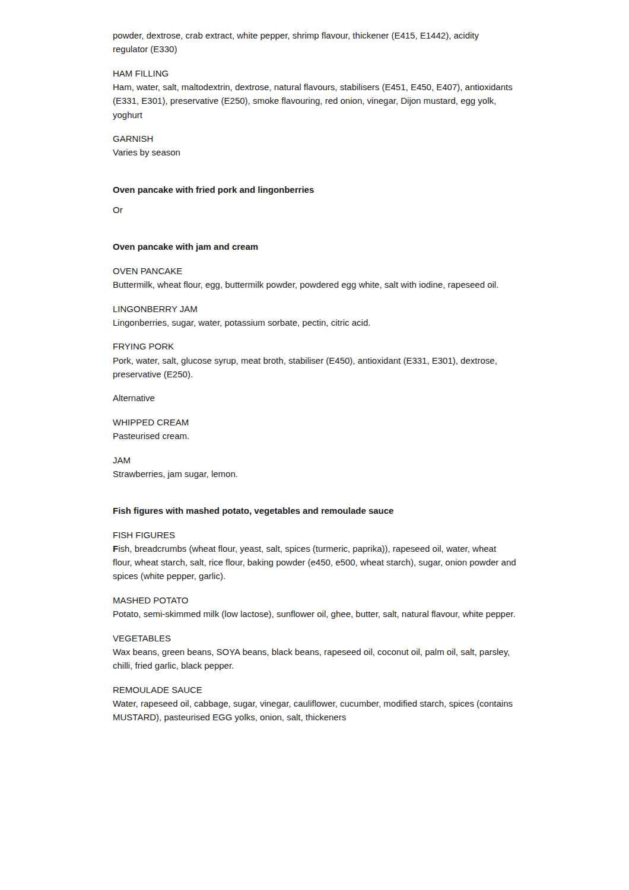powder, dextrose, crab extract, white pepper, shrimp flavour, thickener (E415, E1442), acidity regulator (E330)
HAM FILLINGHam, water, salt, maltodextrin, dextrose, natural flavours, stabilisers (E451, E450, E407), antioxidants (E331, E301), preservative (E250), smoke flavouring, red onion, vinegar, Dijon mustard, egg yolk, yoghurt
GARNISHVaries by season
Oven pancake with fried pork and lingonberries
Or
Oven pancake with jam and cream
OVEN PANCAKEButtermilk, wheat flour, egg, buttermilk powder, powdered egg white, salt with iodine, rapeseed oil.
LINGONBERRY JAMLingonberries, sugar, water, potassium sorbate, pectin, citric acid.
FRYING PORKPork, water, salt, glucose syrup, meat broth, stabiliser (E450), antioxidant (E331, E301), dextrose, preservative (E250).
Alternative
WHIPPED CREAMPasteurised cream.
JAMStrawberries, jam sugar, lemon.
Fish figures with mashed potato, vegetables and remoulade sauce
FISH FIGURES Fish, breadcrumbs (wheat flour, yeast, salt, spices (turmeric, paprika)), rapeseed oil, water, wheat flour, wheat starch, salt, rice flour, baking powder (e450, e500, wheat starch), sugar, onion powder and spices (white pepper, garlic).
MASHED POTATOPotato, semi-skimmed milk (low lactose), sunflower oil, ghee, butter, salt, natural flavour, white pepper.
VEGETABLESWax beans, green beans, SOYA beans, black beans, rapeseed oil, coconut oil, palm oil, salt, parsley, chilli, fried garlic, black pepper.
REMOULADE SAUCEWater, rapeseed oil, cabbage, sugar, vinegar, cauliflower, cucumber, modified starch, spices (contains MUSTARD), pasteurised EGG yolks, onion, salt, thickeners